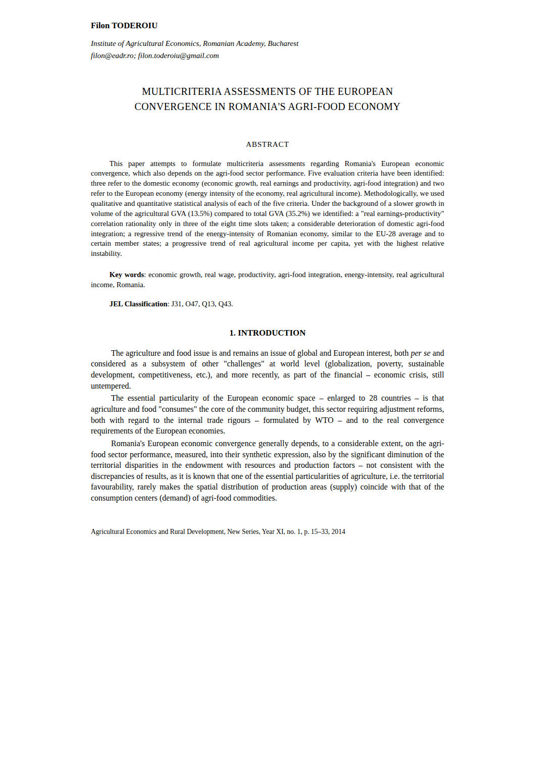Filon TODEROIU
Institute of Agricultural Economics, Romanian Academy, Bucharest
filon@eadr.ro; filon.toderoiu@gmail.com
Multicriteria Assessments of the European
Convergence in Romania's Agri-Food Economy
Abstract
This paper attempts to formulate multicriteria assessments regarding Romania's European economic convergence, which also depends on the agri-food sector performance. Five evaluation criteria have been identified: three refer to the domestic economy (economic growth, real earnings and productivity, agri-food integration) and two refer to the European economy (energy intensity of the economy, real agricultural income). Methodologically, we used qualitative and quantitative statistical analysis of each of the five criteria. Under the background of a slower growth in volume of the agricultural GVA (13.5%) compared to total GVA (35.2%) we identified: a "real earnings-productivity" correlation rationality only in three of the eight time slots taken; a considerable deterioration of domestic agri-food integration; a regressive trend of the energy-intensity of Romanian economy, similar to the EU-28 average and to certain member states; a progressive trend of real agricultural income per capita, yet with the highest relative instability.
Key words: economic growth, real wage, productivity, agri-food integration, energy-intensity, real agricultural income, Romania.
JEL Classification: J31, O47, Q13, Q43.
1. INTRODUCTION
The agriculture and food issue is and remains an issue of global and European interest, both per se and considered as a subsystem of other "challenges" at world level (globalization, poverty, sustainable development, competitiveness, etc.), and more recently, as part of the financial – economic crisis, still untempered.
The essential particularity of the European economic space – enlarged to 28 countries – is that agriculture and food "consumes" the core of the community budget, this sector requiring adjustment reforms, both with regard to the internal trade rigours – formulated by WTO – and to the real convergence requirements of the European economies.
Romania's European economic convergence generally depends, to a considerable extent, on the agri-food sector performance, measured, into their synthetic expression, also by the significant diminution of the territorial disparities in the endowment with resources and production factors – not consistent with the discrepancies of results, as it is known that one of the essential particularities of agriculture, i.e. the territorial favourability, rarely makes the spatial distribution of production areas (supply) coincide with that of the consumption centers (demand) of agri-food commodities.
Agricultural Economics and Rural Development, New Series, Year XI, no. 1, p. 15–33, 2014